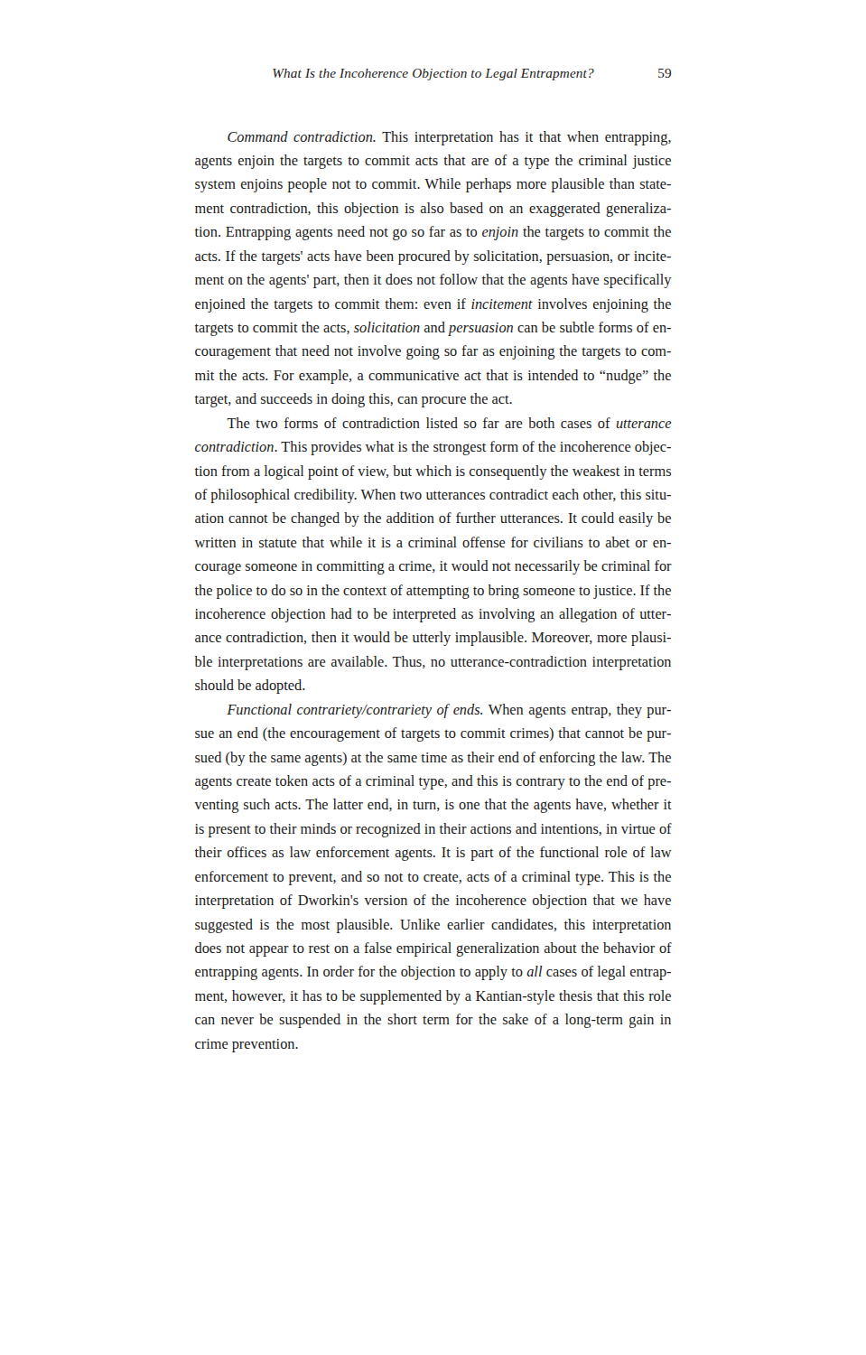What Is the Incoherence Objection to Legal Entrapment? 59
Command contradiction. This interpretation has it that when entrapping, agents enjoin the targets to commit acts that are of a type the criminal justice system enjoins people not to commit. While perhaps more plausible than statement contradiction, this objection is also based on an exaggerated generalization. Entrapping agents need not go so far as to enjoin the targets to commit the acts. If the targets' acts have been procured by solicitation, persuasion, or incitement on the agents' part, then it does not follow that the agents have specifically enjoined the targets to commit them: even if incitement involves enjoining the targets to commit the acts, solicitation and persuasion can be subtle forms of encouragement that need not involve going so far as enjoining the targets to commit the acts. For example, a communicative act that is intended to “nudge” the target, and succeeds in doing this, can procure the act.
The two forms of contradiction listed so far are both cases of utterance contradiction. This provides what is the strongest form of the incoherence objection from a logical point of view, but which is consequently the weakest in terms of philosophical credibility. When two utterances contradict each other, this situation cannot be changed by the addition of further utterances. It could easily be written in statute that while it is a criminal offense for civilians to abet or encourage someone in committing a crime, it would not necessarily be criminal for the police to do so in the context of attempting to bring someone to justice. If the incoherence objection had to be interpreted as involving an allegation of utterance contradiction, then it would be utterly implausible. Moreover, more plausible interpretations are available. Thus, no utterance-contradiction interpretation should be adopted.
Functional contrariety/contrariety of ends. When agents entrap, they pursue an end (the encouragement of targets to commit crimes) that cannot be pursued (by the same agents) at the same time as their end of enforcing the law. The agents create token acts of a criminal type, and this is contrary to the end of preventing such acts. The latter end, in turn, is one that the agents have, whether it is present to their minds or recognized in their actions and intentions, in virtue of their offices as law enforcement agents. It is part of the functional role of law enforcement to prevent, and so not to create, acts of a criminal type. This is the interpretation of Dworkin's version of the incoherence objection that we have suggested is the most plausible. Unlike earlier candidates, this interpretation does not appear to rest on a false empirical generalization about the behavior of entrapping agents. In order for the objection to apply to all cases of legal entrapment, however, it has to be supplemented by a Kantian-style thesis that this role can never be suspended in the short term for the sake of a long-term gain in crime prevention.